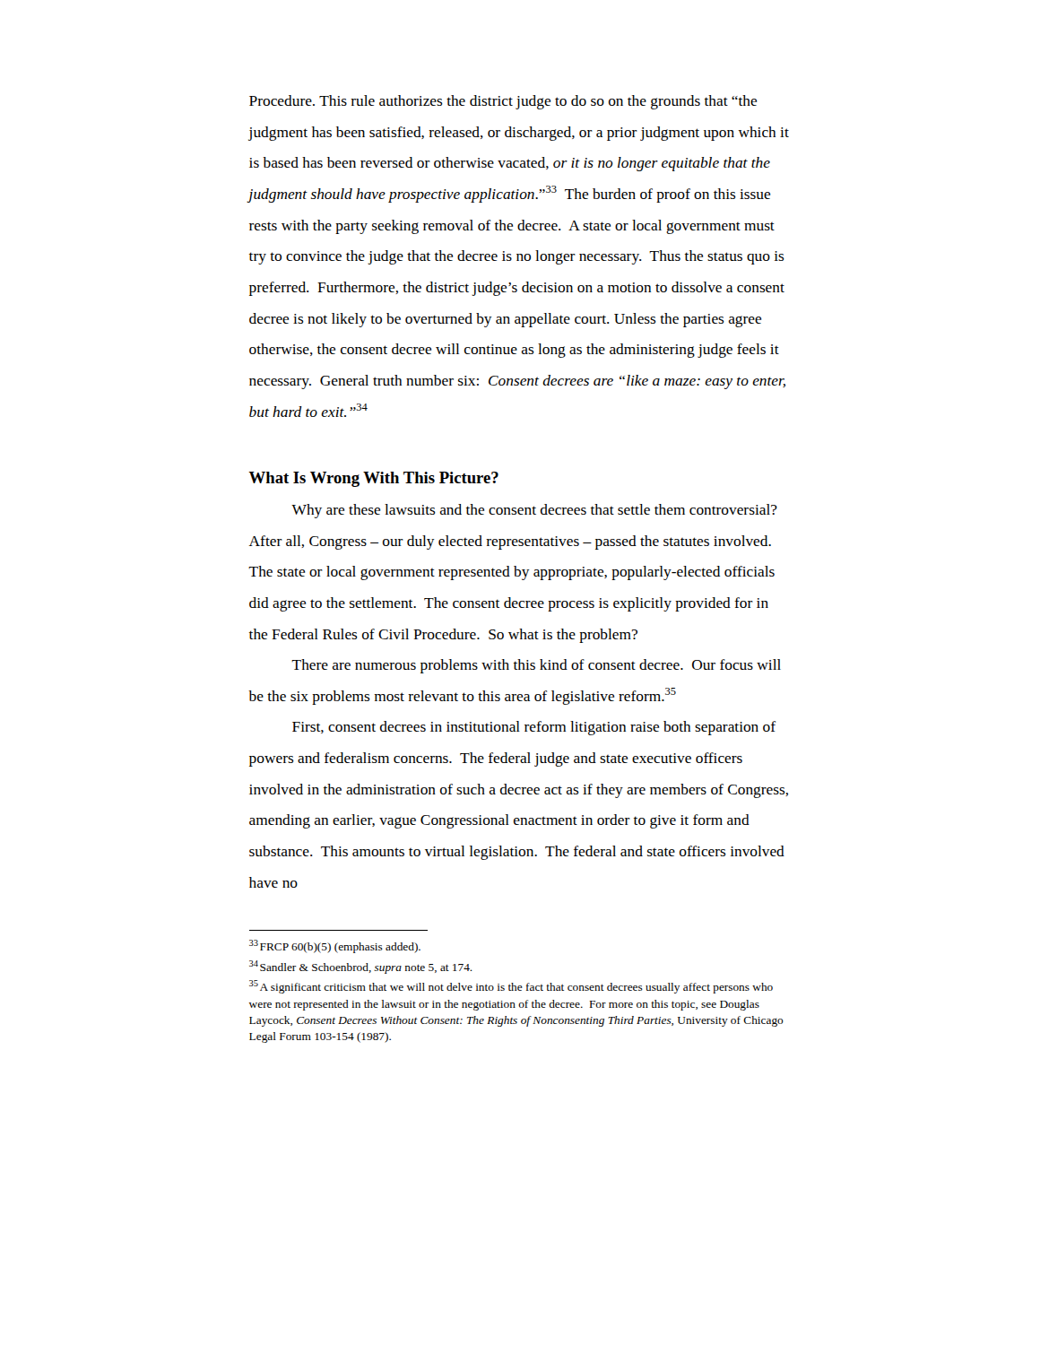Procedure. This rule authorizes the district judge to do so on the grounds that “the judgment has been satisfied, released, or discharged, or a prior judgment upon which it is based has been reversed or otherwise vacated, or it is no longer equitable that the judgment should have prospective application.”33 The burden of proof on this issue rests with the party seeking removal of the decree. A state or local government must try to convince the judge that the decree is no longer necessary. Thus the status quo is preferred. Furthermore, the district judge’s decision on a motion to dissolve a consent decree is not likely to be overturned by an appellate court. Unless the parties agree otherwise, the consent decree will continue as long as the administering judge feels it necessary. General truth number six: Consent decrees are “like a maze: easy to enter, but hard to exit.”34
What Is Wrong With This Picture?
Why are these lawsuits and the consent decrees that settle them controversial? After all, Congress – our duly elected representatives – passed the statutes involved. The state or local government represented by appropriate, popularly-elected officials did agree to the settlement. The consent decree process is explicitly provided for in the Federal Rules of Civil Procedure. So what is the problem?
There are numerous problems with this kind of consent decree. Our focus will be the six problems most relevant to this area of legislative reform.35
First, consent decrees in institutional reform litigation raise both separation of powers and federalism concerns. The federal judge and state executive officers involved in the administration of such a decree act as if they are members of Congress, amending an earlier, vague Congressional enactment in order to give it form and substance. This amounts to virtual legislation. The federal and state officers involved have no
33 FRCP 60(b)(5) (emphasis added).
34 Sandler & Schoenbrod, supra note 5, at 174.
35 A significant criticism that we will not delve into is the fact that consent decrees usually affect persons who were not represented in the lawsuit or in the negotiation of the decree. For more on this topic, see Douglas Laycock, Consent Decrees Without Consent: The Rights of Nonconsenting Third Parties, University of Chicago Legal Forum 103-154 (1987).